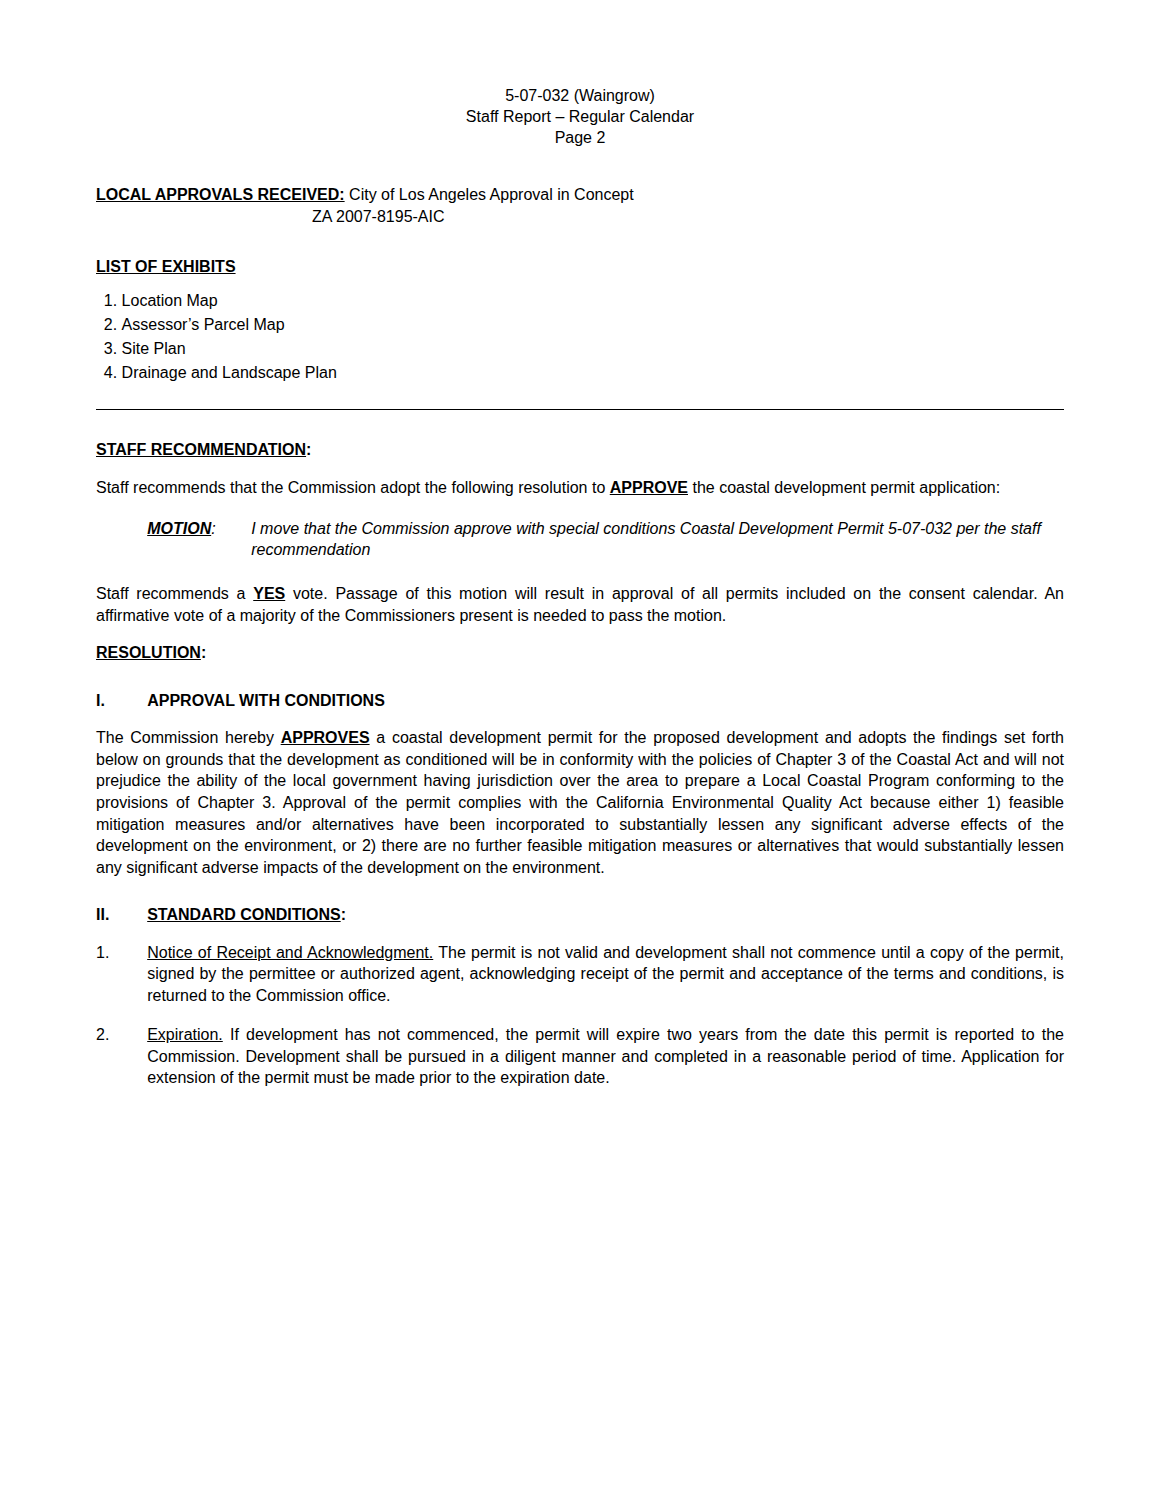5-07-032 (Waingrow)
Staff Report – Regular Calendar
Page 2
LOCAL APPROVALS RECEIVED: City of Los Angeles Approval in Concept
ZA 2007-8195-AIC
LIST OF EXHIBITS
Location Map
Assessor’s Parcel Map
Site Plan
Drainage and Landscape Plan
STAFF RECOMMENDATION:
Staff recommends that the Commission adopt the following resolution to APPROVE the coastal development permit application:
MOTION: I move that the Commission approve with special conditions Coastal Development Permit 5-07-032 per the staff recommendation
Staff recommends a YES vote. Passage of this motion will result in approval of all permits included on the consent calendar. An affirmative vote of a majority of the Commissioners present is needed to pass the motion.
RESOLUTION:
I. APPROVAL WITH CONDITIONS
The Commission hereby APPROVES a coastal development permit for the proposed development and adopts the findings set forth below on grounds that the development as conditioned will be in conformity with the policies of Chapter 3 of the Coastal Act and will not prejudice the ability of the local government having jurisdiction over the area to prepare a Local Coastal Program conforming to the provisions of Chapter 3. Approval of the permit complies with the California Environmental Quality Act because either 1) feasible mitigation measures and/or alternatives have been incorporated to substantially lessen any significant adverse effects of the development on the environment, or 2) there are no further feasible mitigation measures or alternatives that would substantially lessen any significant adverse impacts of the development on the environment.
II. STANDARD CONDITIONS:
1.
Notice of Receipt and Acknowledgment. The permit is not valid and development shall not commence until a copy of the permit, signed by the permittee or authorized agent, acknowledging receipt of the permit and acceptance of the terms and conditions, is returned to the Commission office.
2.
Expiration. If development has not commenced, the permit will expire two years from the date this permit is reported to the Commission. Development shall be pursued in a diligent manner and completed in a reasonable period of time. Application for extension of the permit must be made prior to the expiration date.